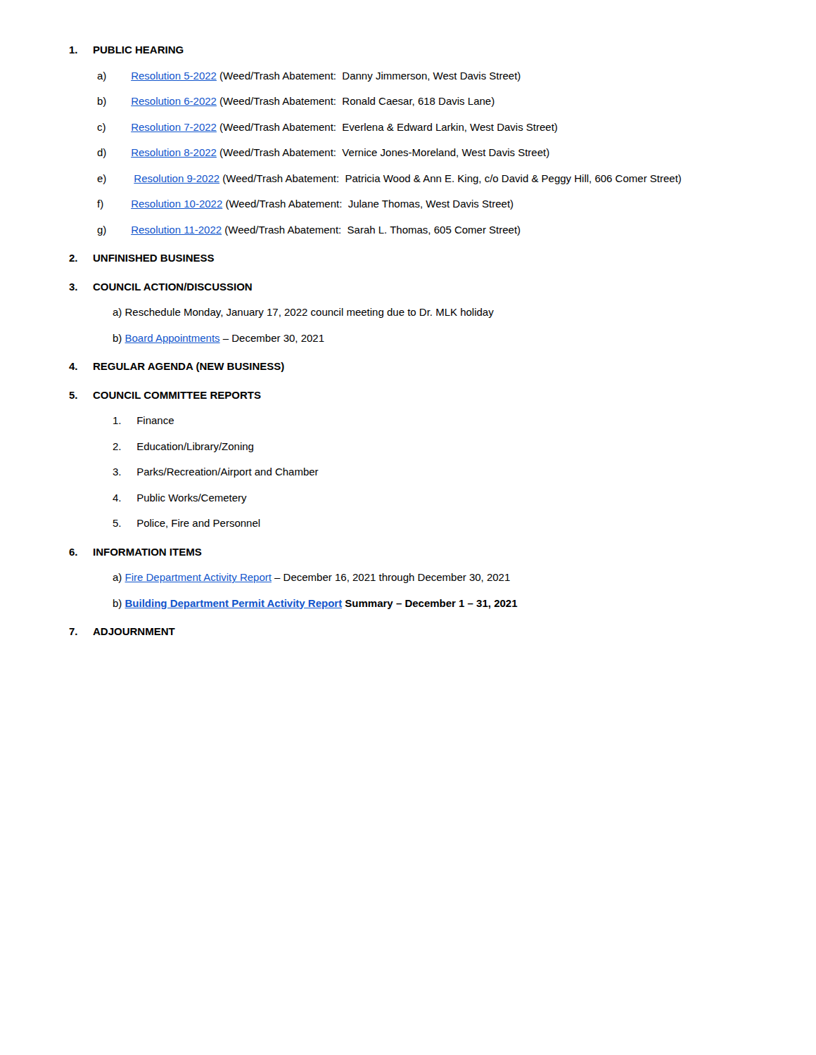PUBLIC HEARING
a) Resolution 5-2022 (Weed/Trash Abatement: Danny Jimmerson, West Davis Street)
b) Resolution 6-2022 (Weed/Trash Abatement: Ronald Caesar, 618 Davis Lane)
c) Resolution 7-2022 (Weed/Trash Abatement: Everlena & Edward Larkin, West Davis Street)
d) Resolution 8-2022 (Weed/Trash Abatement: Vernice Jones-Moreland, West Davis Street)
e) Resolution 9-2022 (Weed/Trash Abatement: Patricia Wood & Ann E. King, c/o David & Peggy Hill, 606 Comer Street)
f) Resolution 10-2022 (Weed/Trash Abatement: Julane Thomas, West Davis Street)
g) Resolution 11-2022 (Weed/Trash Abatement: Sarah L. Thomas, 605 Comer Street)
UNFINISHED BUSINESS
COUNCIL ACTION/DISCUSSION
a) Reschedule Monday, January 17, 2022 council meeting due to Dr. MLK holiday
b) Board Appointments – December 30, 2021
REGULAR AGENDA (NEW BUSINESS)
COUNCIL COMMITTEE REPORTS
Finance
Education/Library/Zoning
Parks/Recreation/Airport and Chamber
Public Works/Cemetery
Police, Fire and Personnel
INFORMATION ITEMS
a) Fire Department Activity Report – December 16, 2021 through December 30, 2021
b) Building Department Permit Activity Report Summary – December 1 – 31, 2021
ADJOURNMENT